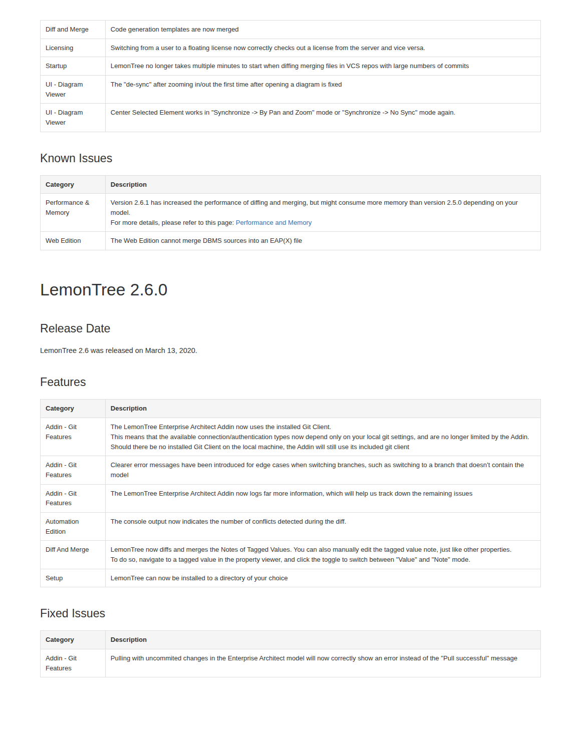| Diff and Merge | Code generation templates are now merged |
| Licensing | Switching from a user to a floating license now correctly checks out a license from the server and vice versa. |
| Startup | LemonTree no longer takes multiple minutes to start when diffing merging files in VCS repos with large numbers of commits |
| UI - Diagram Viewer | The "de-sync" after zooming in/out the first time after opening a diagram is fixed |
| UI - Diagram Viewer | Center Selected Element works in "Synchronize -> By Pan and Zoom" mode or "Synchronize -> No Sync" mode again. |
Known Issues
| Category | Description |
| --- | --- |
| Performance & Memory | Version 2.6.1 has increased the performance of diffing and merging, but might consume more memory than version 2.5.0 depending on your model. For more details, please refer to this page: Performance and Memory |
| Web Edition | The Web Edition cannot merge DBMS sources into an EAP(X) file |
LemonTree 2.6.0
Release Date
LemonTree 2.6 was released on March 13, 2020.
Features
| Category | Description |
| --- | --- |
| Addin - Git Features | The LemonTree Enterprise Architect Addin now uses the installed Git Client. This means that the available connection/authentication types now depend only on your local git settings, and are no longer limited by the Addin. Should there be no installed Git Client on the local machine, the Addin will still use its included git client |
| Addin - Git Features | Clearer error messages have been introduced for edge cases when switching branches, such as switching to a branch that doesn't contain the model |
| Addin - Git Features | The LemonTree Enterprise Architect Addin now logs far more information, which will help us track down the remaining issues |
| Automation Edition | The console output now indicates the number of conflicts detected during the diff. |
| Diff And Merge | LemonTree now diffs and merges the Notes of Tagged Values. You can also manually edit the tagged value note, just like other properties. To do so, navigate to a tagged value in the property viewer, and click the toggle to switch between "Value" and "Note" mode. |
| Setup | LemonTree can now be installed to a directory of your choice |
Fixed Issues
| Category | Description |
| --- | --- |
| Addin - Git Features | Pulling with uncommited changes in the Enterprise Architect model will now correctly show an error instead of the "Pull successful" message |